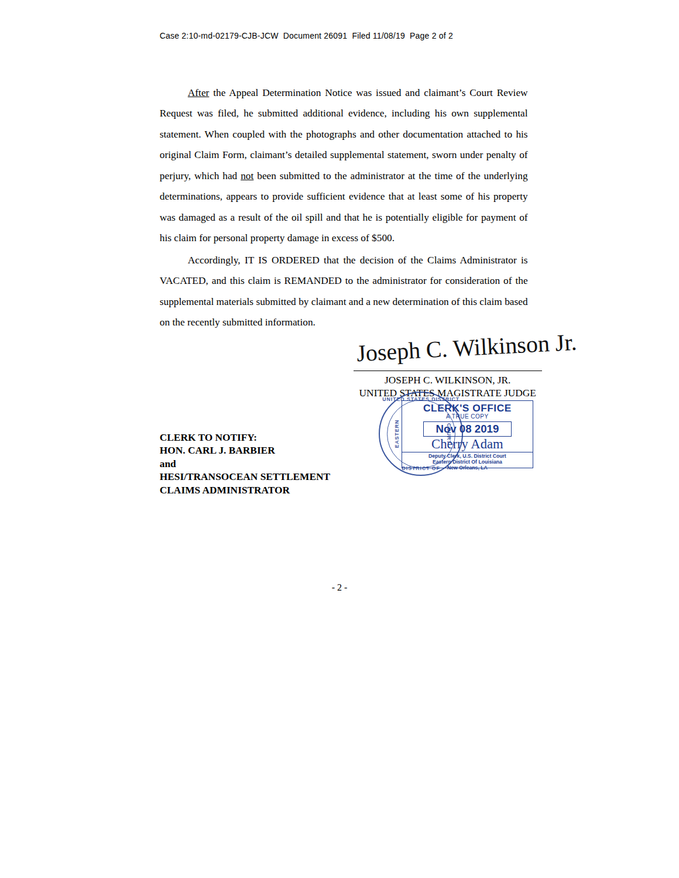Case 2:10-md-02179-CJB-JCW Document 26091 Filed 11/08/19 Page 2 of 2
After the Appeal Determination Notice was issued and claimant’s Court Review Request was filed, he submitted additional evidence, including his own supplemental statement. When coupled with the photographs and other documentation attached to his original Claim Form, claimant’s detailed supplemental statement, sworn under penalty of perjury, which had not been submitted to the administrator at the time of the underlying determinations, appears to provide sufficient evidence that at least some of his property was damaged as a result of the oil spill and that he is potentially eligible for payment of his claim for personal property damage in excess of $500.
Accordingly, IT IS ORDERED that the decision of the Claims Administrator is VACATED, and this claim is REMANDED to the administrator for consideration of the supplemental materials submitted by claimant and a new determination of this claim based on the recently submitted information.
Joseph C. Wilkinson Jr.
JOSEPH C. WILKINSON, JR.
UNITED STATES MAGISTRATE JUDGE
CLERK TO NOTIFY:
HON. CARL J. BARBIER
and
HESI/TRANSOCEAN SETTLEMENT
CLAIMS ADMINISTRATOR
UNITED STATES DISTRICT
DISTRICT OF
EASTERN
COURT
CLERK'S OFFICE
A TRUE COPY
Nov 08 2019
Cherry Adam
Deputy Clerk, U.S. District Court
Eastern District Of Louisiana
New Orleans, LA
- 2 -